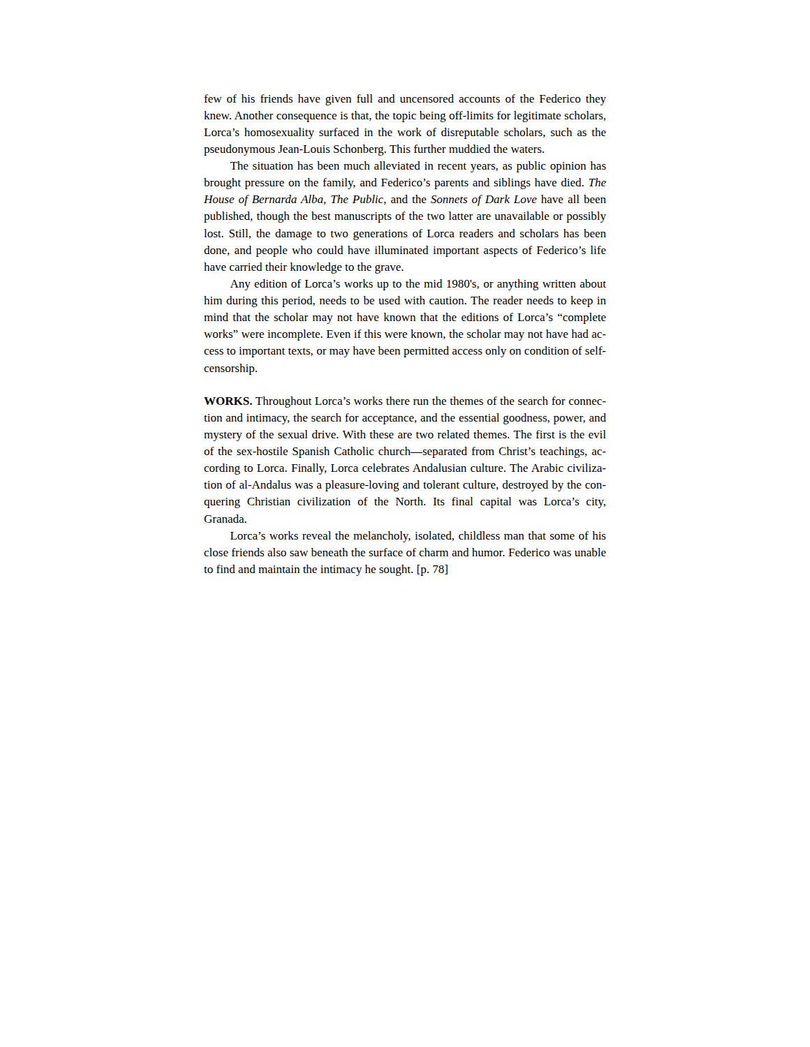few of his friends have given full and uncensored accounts of the Federico they knew. Another consequence is that, the topic being off-limits for legitimate scholars, Lorca’s homosexuality surfaced in the work of disreputable scholars, such as the pseudonymous Jean-Louis Schonberg. This further muddied the waters.
The situation has been much alleviated in recent years, as public opinion has brought pressure on the family, and Federico’s parents and siblings have died. The House of Bernarda Alba, The Public, and the Sonnets of Dark Love have all been published, though the best manuscripts of the two latter are unavailable or possibly lost. Still, the damage to two generations of Lorca readers and scholars has been done, and people who could have illuminated important aspects of Federico’s life have carried their knowledge to the grave.
Any edition of Lorca’s works up to the mid 1980's, or anything written about him during this period, needs to be used with caution. The reader needs to keep in mind that the scholar may not have known that the editions of Lorca’s “complete works” were incomplete. Even if this were known, the scholar may not have had access to important texts, or may have been permitted access only on condition of self-censorship.
WORKS. Throughout Lorca’s works there run the themes of the search for connection and intimacy, the search for acceptance, and the essential goodness, power, and mystery of the sexual drive. With these are two related themes. The first is the evil of the sex-hostile Spanish Catholic church—separated from Christ’s teachings, according to Lorca. Finally, Lorca celebrates Andalusian culture. The Arabic civilization of al-Andalus was a pleasure-loving and tolerant culture, destroyed by the conquering Christian civilization of the North. Its final capital was Lorca’s city, Granada.
Lorca’s works reveal the melancholy, isolated, childless man that some of his close friends also saw beneath the surface of charm and humor. Federico was unable to find and maintain the intimacy he sought. [p. 78]